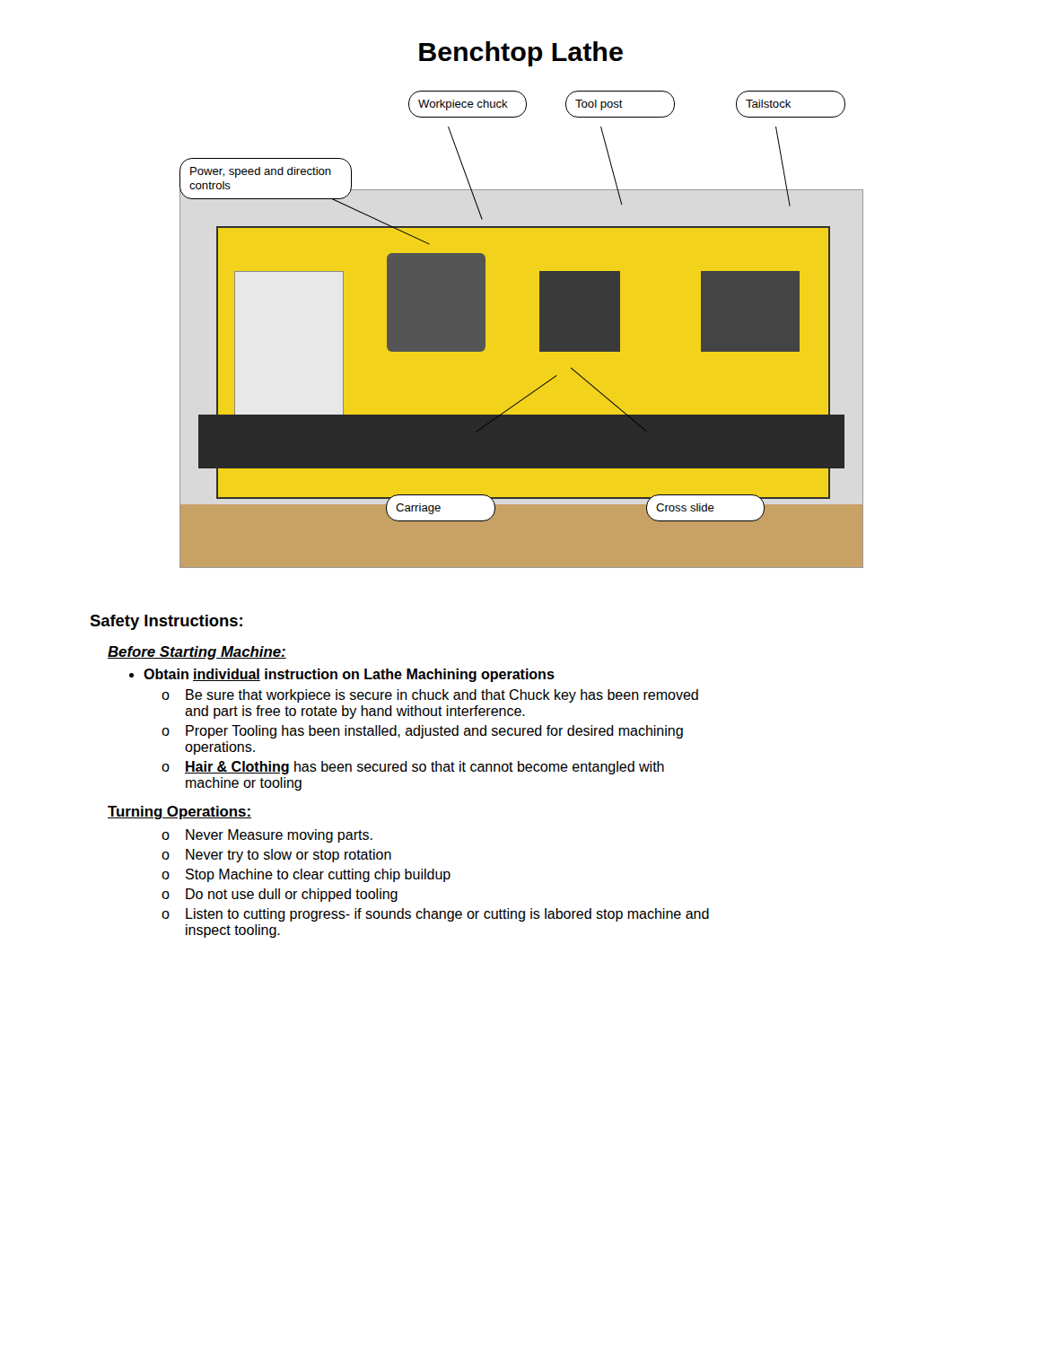Benchtop Lathe
Power, speed and direction controls
Workpiece chuck
Tool post
Tailstock
Carriage
Cross slide
Safety Instructions:
Before Starting Machine:
Obtain individual instruction on Lathe Machining operations
Be sure that workpiece is secure in chuck and that Chuck key has been removed and part is free to rotate by hand without interference.
Proper Tooling has been installed, adjusted and secured for desired machining operations.
Hair & Clothing has been secured so that it cannot become entangled with machine or tooling
Turning Operations:
Never Measure moving parts.
Never try to slow or stop rotation
Stop Machine to clear cutting chip buildup
Do not use dull or chipped tooling
Listen to cutting progress- if sounds change or cutting is labored stop machine and inspect tooling.